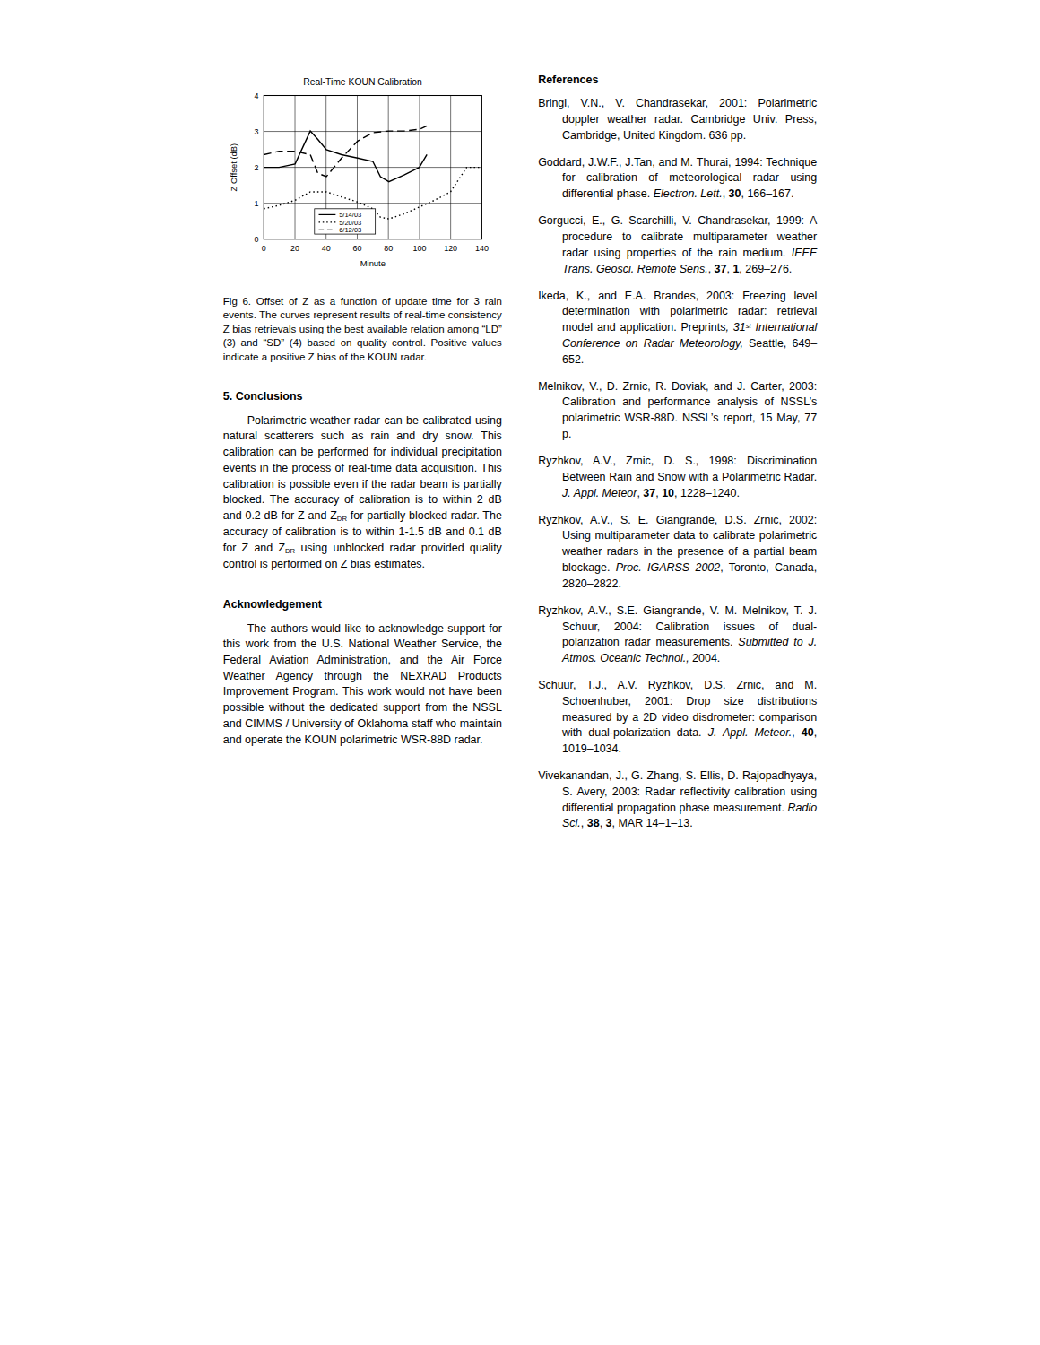Real-Time KOUN Calibration 0 1 2 3 4 0 20 40 60 80 100 120 140 Minute Z Offset (dB) 5/14/03 5/20/03 6/12/03
Fig 6. Offset of Z as a function of update time for 3 rain events. The curves represent results of real-time consistency Z bias retrievals using the best available relation among “LD” (3) and “SD” (4) based on quality control. Positive values indicate a positive Z bias of the KOUN radar.
5. Conclusions
Polarimetric weather radar can be calibrated using natural scatterers such as rain and dry snow. This calibration can be performed for individual precipitation events in the process of real-time data acquisition. This calibration is possible even if the radar beam is partially blocked. The accuracy of calibration is to within 2 dB and 0.2 dB for Z and ZDR for partially blocked radar. The accuracy of calibration is to within 1-1.5 dB and 0.1 dB for Z and ZDR using unblocked radar provided quality control is performed on Z bias estimates.
Acknowledgement
The authors would like to acknowledge support for this work from the U.S. National Weather Service, the Federal Aviation Administration, and the Air Force Weather Agency through the NEXRAD Products Improvement Program. This work would not have been possible without the dedicated support from the NSSL and CIMMS / University of Oklahoma staff who maintain and operate the KOUN polarimetric WSR-88D radar.
References
Bringi, V.N., V. Chandrasekar, 2001: Polarimetric doppler weather radar. Cambridge Univ. Press, Cambridge, United Kingdom. 636 pp.
Goddard, J.W.F., J.Tan, and M. Thurai, 1994: Technique for calibration of meteorological radar using differential phase. Electron. Lett., 30, 166–167.
Gorgucci, E., G. Scarchilli, V. Chandrasekar, 1999: A procedure to calibrate multiparameter weather radar using properties of the rain medium. IEEE Trans. Geosci. Remote Sens., 37, 1, 269–276.
Ikeda, K., and E.A. Brandes, 2003: Freezing level determination with polarimetric radar: retrieval model and application. Preprints, 31st International Conference on Radar Meteorology, Seattle, 649–652.
Melnikov, V., D. Zrnic, R. Doviak, and J. Carter, 2003: Calibration and performance analysis of NSSL’s polarimetric WSR-88D. NSSL’s report, 15 May, 77 p.
Ryzhkov, A.V., Zrnic, D. S., 1998: Discrimination Between Rain and Snow with a Polarimetric Radar. J. Appl. Meteor, 37, 10, 1228–1240.
Ryzhkov, A.V., S. E. Giangrande, D.S. Zrnic, 2002: Using multiparameter data to calibrate polarimetric weather radars in the presence of a partial beam blockage. Proc. IGARSS 2002, Toronto, Canada, 2820–2822.
Ryzhkov, A.V., S.E. Giangrande, V. M. Melnikov, T. J. Schuur, 2004: Calibration issues of dual-polarization radar measurements. Submitted to J. Atmos. Oceanic Technol., 2004.
Schuur, T.J., A.V. Ryzhkov, D.S. Zrnic, and M. Schoenhuber, 2001: Drop size distributions measured by a 2D video disdrometer: comparison with dual-polarization data. J. Appl. Meteor., 40, 1019–1034.
Vivekanandan, J., G. Zhang, S. Ellis, D. Rajopadhyaya, S. Avery, 2003: Radar reflectivity calibration using differential propagation phase measurement. Radio Sci., 38, 3, MAR 14–1–13.